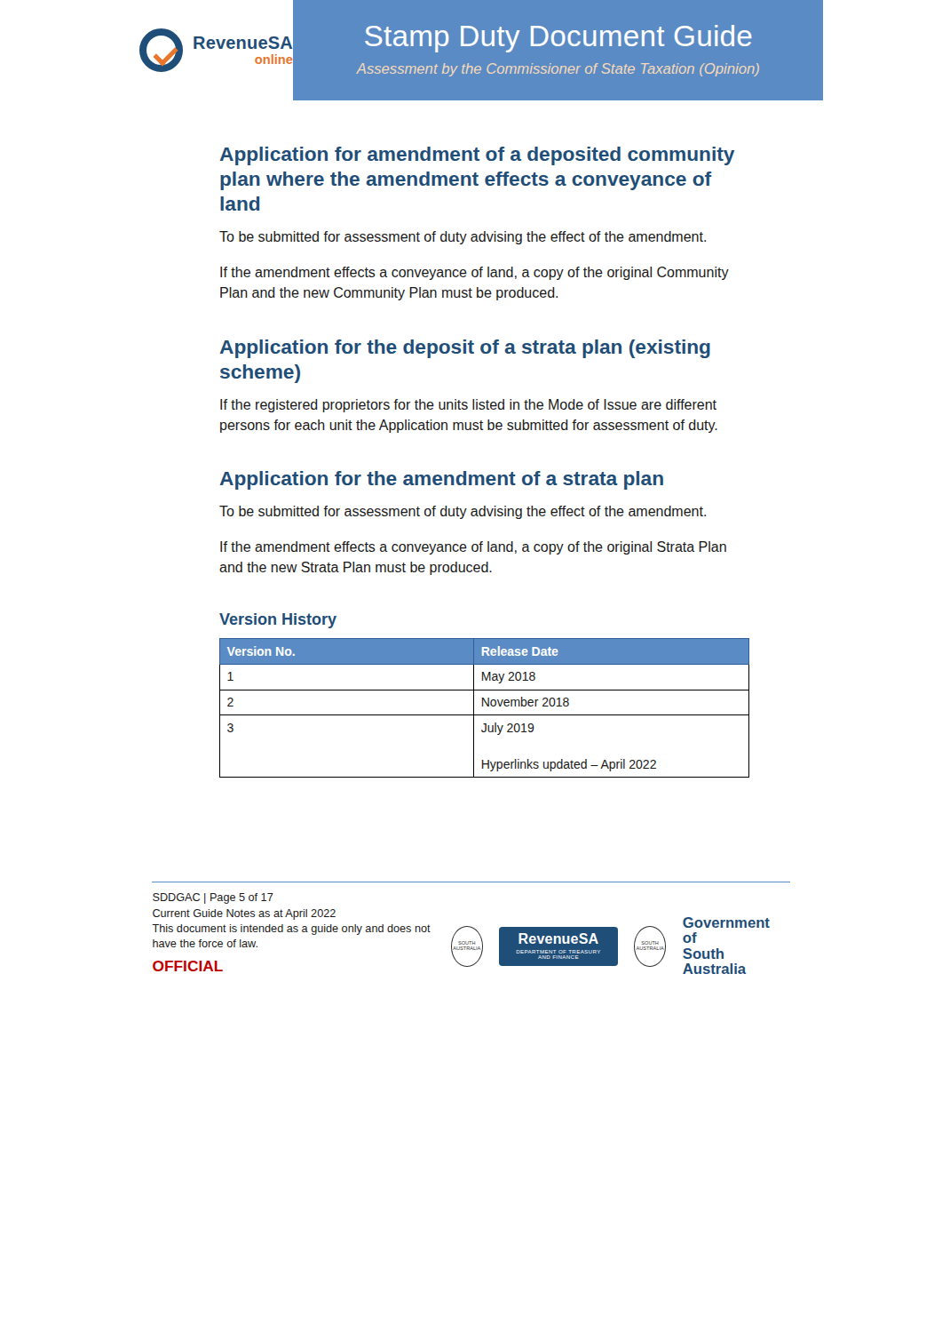RevenueSA
online
Stamp Duty Document Guide
Assessment by the Commissioner of State Taxation (Opinion)
Application for amendment of a deposited community plan where the amendment effects a conveyance of land
To be submitted for assessment of duty advising the effect of the amendment.
If the amendment effects a conveyance of land, a copy of the original Community Plan and the new Community Plan must be produced.
Application for the deposit of a strata plan (existing scheme)
If the registered proprietors for the units listed in the Mode of Issue are different persons for each unit the Application must be submitted for assessment of duty.
Application for the amendment of a strata plan
To be submitted for assessment of duty advising the effect of the amendment.
If the amendment effects a conveyance of land, a copy of the original Strata Plan and the new Strata Plan must be produced.
Version History
| Version No. | Release Date |
| --- | --- |
| 1 | May 2018 |
| 2 | November 2018 |
| 3 | July 2019 Hyperlinks updated – April 2022 |
SDDGAC | Page 5 of 17
Current Guide Notes as at April 2022
This document is intended as a guide only and does not have the force of law.
OFFICIAL
SOUTH
AUSTRALIA
RevenueSA
DEPARTMENT OF TREASURY AND FINANCE
SOUTH
AUSTRALIA
Government ofSouth Australia